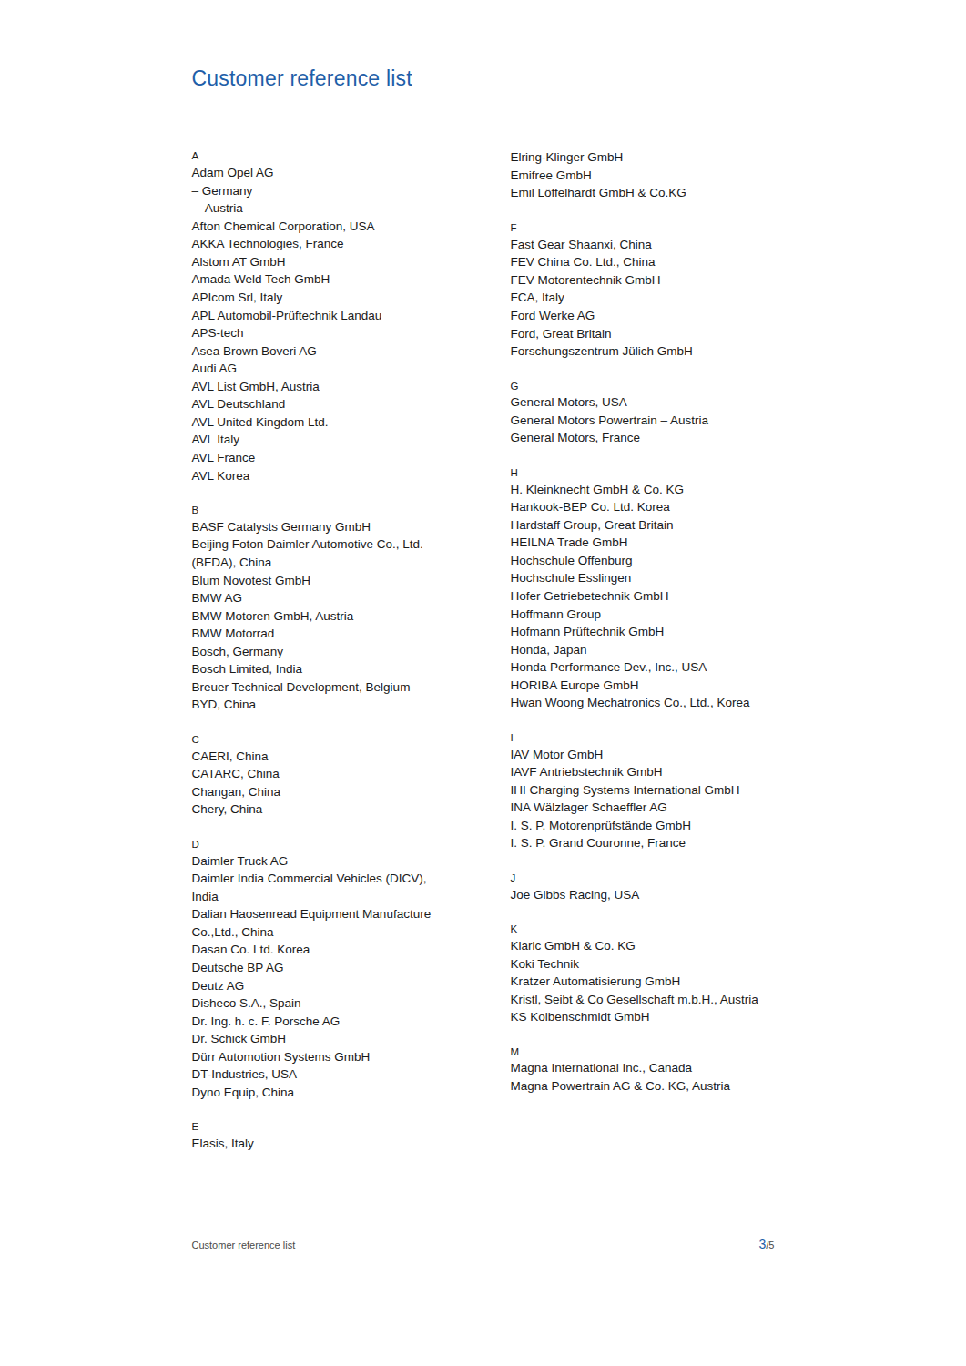Customer reference list
A
Adam Opel AG
– Germany
– Austria
Afton Chemical Corporation, USA
AKKA Technologies, France
Alstom AT GmbH
Amada Weld Tech GmbH
APIcom Srl, Italy
APL Automobil-Prüftechnik Landau
APS-tech
Asea Brown Boveri AG
Audi AG
AVL List GmbH, Austria
AVL Deutschland
AVL United Kingdom Ltd.
AVL Italy
AVL France
AVL Korea
B
BASF Catalysts Germany GmbH
Beijing Foton Daimler Automotive Co., Ltd. (BFDA), China
Blum Novotest GmbH
BMW AG
BMW Motoren GmbH, Austria
BMW Motorrad
Bosch, Germany
Bosch Limited, India
Breuer Technical Development, Belgium
BYD, China
C
CAERI, China
CATARC, China
Changan, China
Chery, China
D
Daimler Truck AG
Daimler India Commercial Vehicles (DICV), India
Dalian Haosenread Equipment Manufacture Co.,Ltd., China
Dasan Co. Ltd. Korea
Deutsche BP AG
Deutz AG
Disheco S.A., Spain
Dr. Ing. h. c. F. Porsche AG
Dr. Schick GmbH
Dürr Automotion Systems GmbH
DT-Industries, USA
Dyno Equip, China
E
Elasis, Italy
Elring-Klinger GmbH
Emifree GmbH
Emil Löffelhardt GmbH & Co.KG
F
Fast Gear Shaanxi, China
FEV China Co. Ltd., China
FEV Motorentechnik GmbH
FCA, Italy
Ford Werke AG
Ford, Great Britain
Forschungszentrum Jülich GmbH
G
General Motors, USA
General Motors Powertrain – Austria
General Motors, France
H
H. Kleinknecht GmbH & Co. KG
Hankook-BEP Co. Ltd. Korea
Hardstaff Group, Great Britain
HEILNA Trade GmbH
Hochschule Offenburg
Hochschule Esslingen
Hofer Getriebetechnik GmbH
Hoffmann Group
Hofmann Prüftechnik GmbH
Honda, Japan
Honda Performance Dev., Inc., USA
HORIBA Europe GmbH
Hwan Woong Mechatronics Co., Ltd., Korea
I
IAV Motor GmbH
IAVF Antriebstechnik GmbH
IHI Charging Systems International GmbH
INA Wälzlager Schaeffler AG
I. S. P. Motorenprüfstände GmbH
I. S. P. Grand Couronne, France
J
Joe Gibbs Racing, USA
K
Klaric GmbH & Co. KG
Koki Technik
Kratzer Automatisierung GmbH
Kristl, Seibt & Co Gesellschaft m.b.H., Austria
KS Kolbenschmidt GmbH
M
Magna International Inc., Canada
Magna Powertrain AG & Co. KG, Austria
Customer reference list
3/5